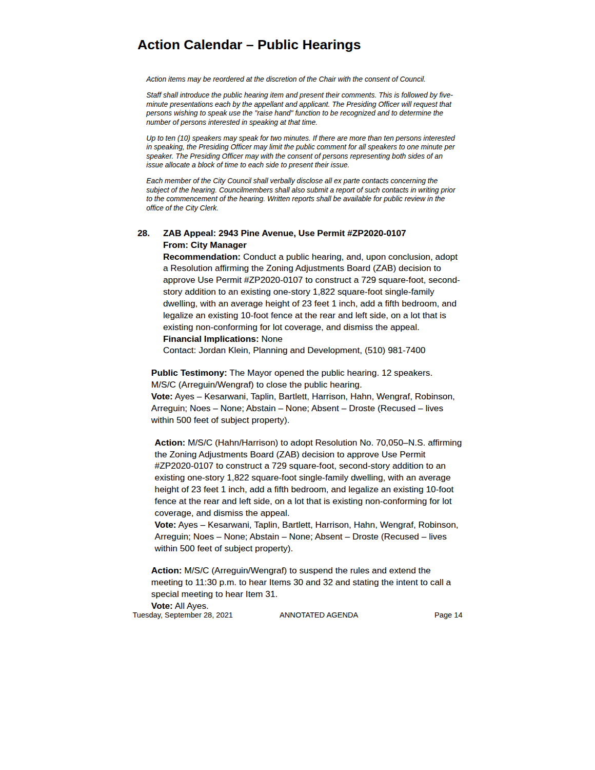Action Calendar – Public Hearings
Action items may be reordered at the discretion of the Chair with the consent of Council.
Staff shall introduce the public hearing item and present their comments. This is followed by five-minute presentations each by the appellant and applicant. The Presiding Officer will request that persons wishing to speak use the "raise hand" function to be recognized and to determine the number of persons interested in speaking at that time.
Up to ten (10) speakers may speak for two minutes. If there are more than ten persons interested in speaking, the Presiding Officer may limit the public comment for all speakers to one minute per speaker. The Presiding Officer may with the consent of persons representing both sides of an issue allocate a block of time to each side to present their issue.
Each member of the City Council shall verbally disclose all ex parte contacts concerning the subject of the hearing. Councilmembers shall also submit a report of such contacts in writing prior to the commencement of the hearing. Written reports shall be available for public review in the office of the City Clerk.
28.
ZAB Appeal: 2943 Pine Avenue, Use Permit #ZP2020-0107
From: City Manager
Recommendation: Conduct a public hearing, and, upon conclusion, adopt a Resolution affirming the Zoning Adjustments Board (ZAB) decision to approve Use Permit #ZP2020-0107 to construct a 729 square-foot, second-story addition to an existing one-story 1,822 square-foot single-family dwelling, with an average height of 23 feet 1 inch, add a fifth bedroom, and legalize an existing 10-foot fence at the rear and left side, on a lot that is existing non-conforming for lot coverage, and dismiss the appeal.
Financial Implications: None
Contact: Jordan Klein, Planning and Development, (510) 981-7400
Public Testimony: The Mayor opened the public hearing. 12 speakers.
M/S/C (Arreguin/Wengraf) to close the public hearing.
Vote: Ayes – Kesarwani, Taplin, Bartlett, Harrison, Hahn, Wengraf, Robinson, Arreguin; Noes – None; Abstain – None; Absent – Droste (Recused – lives within 500 feet of subject property).
Action: M/S/C (Hahn/Harrison) to adopt Resolution No. 70,050–N.S. affirming the Zoning Adjustments Board (ZAB) decision to approve Use Permit #ZP2020-0107 to construct a 729 square-foot, second-story addition to an existing one-story 1,822 square-foot single-family dwelling, with an average height of 23 feet 1 inch, add a fifth bedroom, and legalize an existing 10-foot fence at the rear and left side, on a lot that is existing non-conforming for lot coverage, and dismiss the appeal.
Vote: Ayes – Kesarwani, Taplin, Bartlett, Harrison, Hahn, Wengraf, Robinson, Arreguin; Noes – None; Abstain – None; Absent – Droste (Recused – lives within 500 feet of subject property).
Action: M/S/C (Arreguin/Wengraf) to suspend the rules and extend the meeting to 11:30 p.m. to hear Items 30 and 32 and stating the intent to call a special meeting to hear Item 31.
Vote: All Ayes.
Tuesday, September 28, 2021 ANNOTATED AGENDA Page 14